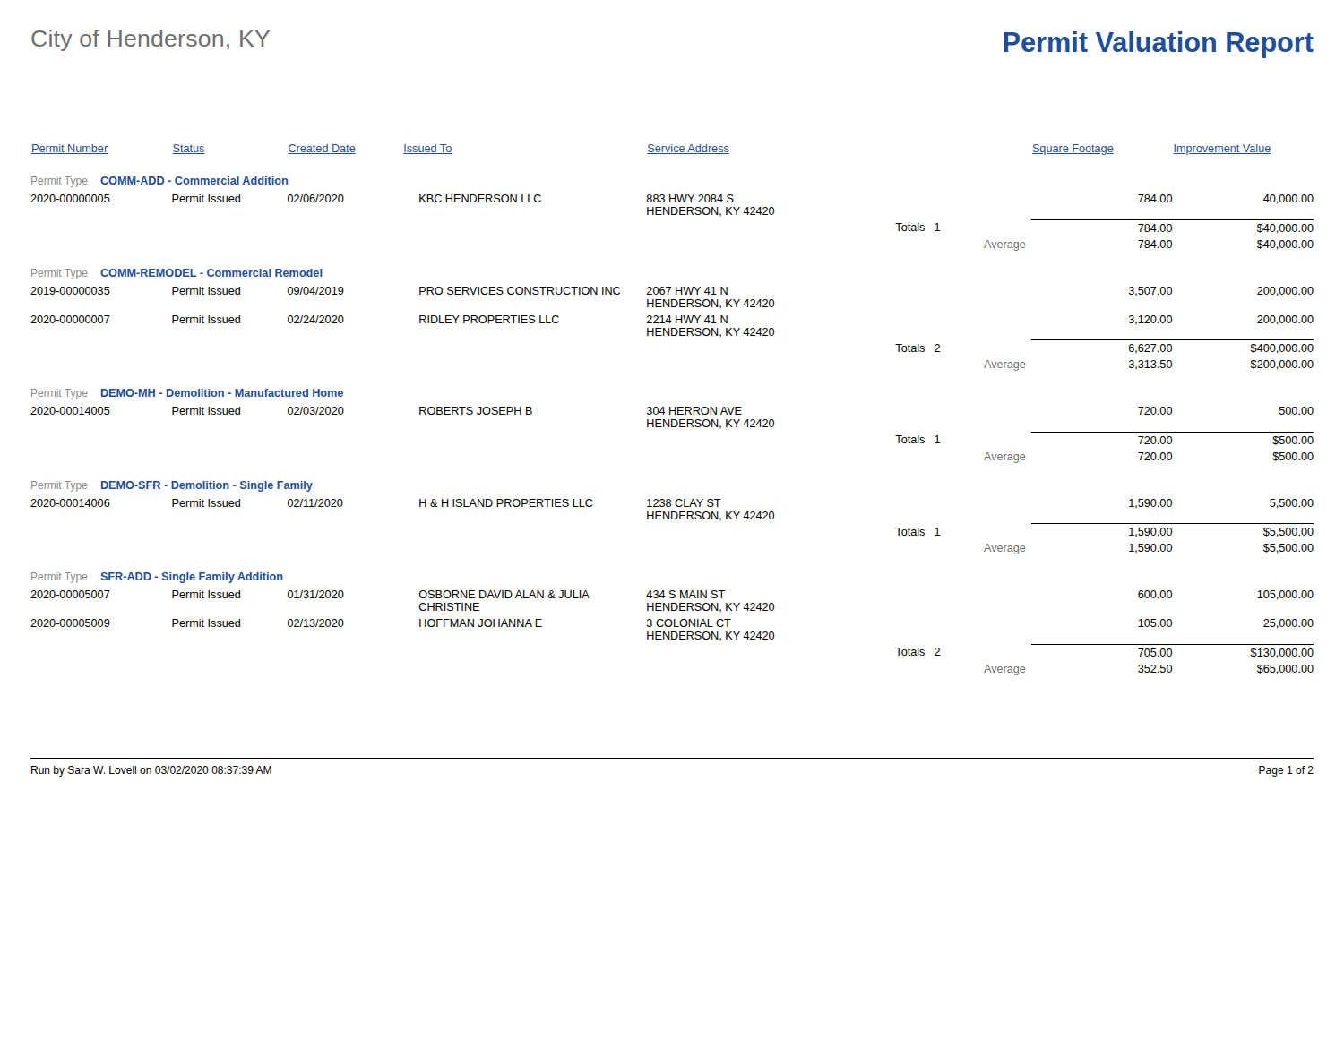City of Henderson, KY
Permit Valuation Report
| Permit Number | Status | Created Date | Issued To | Service Address | | Square Footage | Improvement Value |
| --- | --- | --- | --- | --- | --- | --- | --- |
| Permit Type COMM-ADD - Commercial Addition |
| 2020-00000005 | Permit Issued | 02/06/2020 | KBC HENDERSON LLC | 883 HWY 2084 S HENDERSON, KY 42420 | | 784.00 | 40,000.00 |
| | Totals | 1 | 784.00 | $40,000.00 |
| | Average | 784.00 | $40,000.00 |
| Permit Type COMM-REMODEL - Commercial Remodel |
| 2019-00000035 | Permit Issued | 09/04/2019 | PRO SERVICES CONSTRUCTION INC | 2067 HWY 41 N HENDERSON, KY 42420 | | 3,507.00 | 200,000.00 |
| 2020-00000007 | Permit Issued | 02/24/2020 | RIDLEY PROPERTIES LLC | 2214 HWY 41 N HENDERSON, KY 42420 | | 3,120.00 | 200,000.00 |
| | Totals | 2 | 6,627.00 | $400,000.00 |
| | Average | 3,313.50 | $200,000.00 |
| Permit Type DEMO-MH - Demolition - Manufactured Home |
| 2020-00014005 | Permit Issued | 02/03/2020 | ROBERTS JOSEPH B | 304 HERRON AVE HENDERSON, KY 42420 | | 720.00 | 500.00 |
| | Totals | 1 | 720.00 | $500.00 |
| | Average | 720.00 | $500.00 |
| Permit Type DEMO-SFR - Demolition - Single Family |
| 2020-00014006 | Permit Issued | 02/11/2020 | H & H ISLAND PROPERTIES LLC | 1238 CLAY ST HENDERSON, KY 42420 | | 1,590.00 | 5,500.00 |
| | Totals | 1 | 1,590.00 | $5,500.00 |
| | Average | 1,590.00 | $5,500.00 |
| Permit Type SFR-ADD - Single Family Addition |
| 2020-00005007 | Permit Issued | 01/31/2020 | OSBORNE DAVID ALAN & JULIA CHRISTINE | 434 S MAIN ST HENDERSON, KY 42420 | | 600.00 | 105,000.00 |
| 2020-00005009 | Permit Issued | 02/13/2020 | HOFFMAN JOHANNA E | 3 COLONIAL CT HENDERSON, KY 42420 | | 105.00 | 25,000.00 |
| | Totals | 2 | 705.00 | $130,000.00 |
| | Average | 352.50 | $65,000.00 |
Run by Sara W. Lovell on 03/02/2020 08:37:39 AM
Page 1 of 2